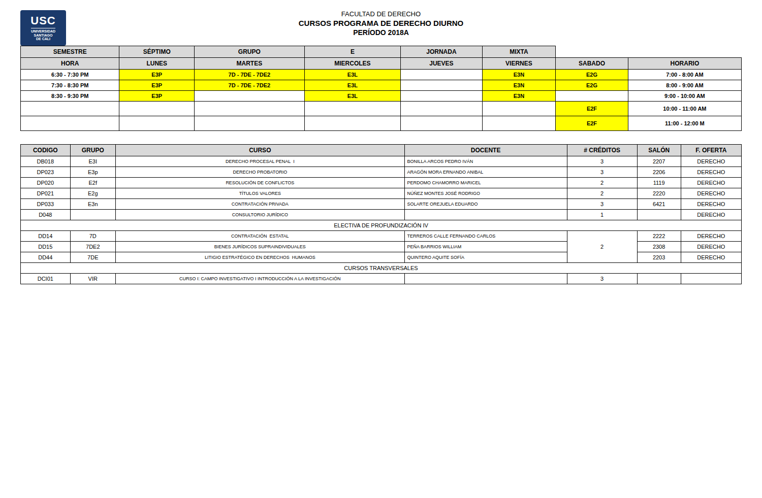USC
UNIVERSIDAD
SANTIAGO
DE CALI
FACULTAD DE DERECHO
CURSOS PROGRAMA DE DERECHO DIURNO
PERÍODO 2018A
| SEMESTRE | SÉPTIMO | GRUPO | E | JORNADA | MIXTA | | |
| HORA | LUNES | MARTES | MIERCOLES | JUEVES | VIERNES | SABADO | HORARIO |
| 6:30 - 7:30 PM | E3P | 7D - 7DE - 7DE2 | E3L | | E3N | E2G | 7:00 - 8:00 AM |
| 7:30 - 8:30 PM | E3P | 7D - 7DE - 7DE2 | E3L | | E3N | E2G | 8:00 - 9:00 AM |
| 8:30 - 9:30 PM | E3P | | E3L | | E3N | | 9:00 - 10:00 AM |
| | | | | | | E2F | 10:00 - 11:00 AM |
| | | | | | | E2F | 11:00 - 12:00 M |
| CODIGO | GRUPO | CURSO | DOCENTE | # CRÉDITOS | SALÓN | F. OFERTA |
| DB018 | E3I | DERECHO PROCESAL PENAL I | BONILLA ARCOS PEDRO IVÁN | 3 | 2207 | DERECHO |
| DP023 | E3p | DERECHO PROBATORIO | ARAGÓN MORA ERNANDO ANIBAL | 3 | 2206 | DERECHO |
| DP020 | E2f | RESOLUCIÓN DE CONFLICTOS | PERDOMO CHAMORRO MARICEL | 2 | 1119 | DERECHO |
| DP021 | E2g | TÍTULOS VALORES | NÚÑEZ MONTES JOSÉ RODRIGO | 2 | 2220 | DERECHO |
| DP033 | E3n | CONTRATACIÓN PRIVADA | SOLARTE OREJUELA EDUARDO | 3 | 6421 | DERECHO |
| D048 | | CONSULTORIO JURÍDICO | | 1 | | DERECHO |
| ELECTIVA DE PROFUNDIZACIÓN IV |
| DD14 | 7D | CONTRATACIÓN ESTATAL | TERREROS CALLE FERNANDO CARLOS | 2 | 2222 | DERECHO |
| DD15 | 7DE2 | BIENES JURÍDICOS SUPRAINDIVIDUALES | PEÑA BARRIOS WILLIAM | 2308 | DERECHO |
| DD44 | 7DE | LITIGIO ESTRATÉGICO EN DERECHOS HUMANOS | QUINTERO AQUITE SOFÍA | 2203 | DERECHO |
| CURSOS TRANSVERSALES |
| DCI01 | VIR | CURSO I: CAMPO INVESTIGATIVO I INTRODUCCIÓN A LA INVESTIGACIÓN | | 3 | | |